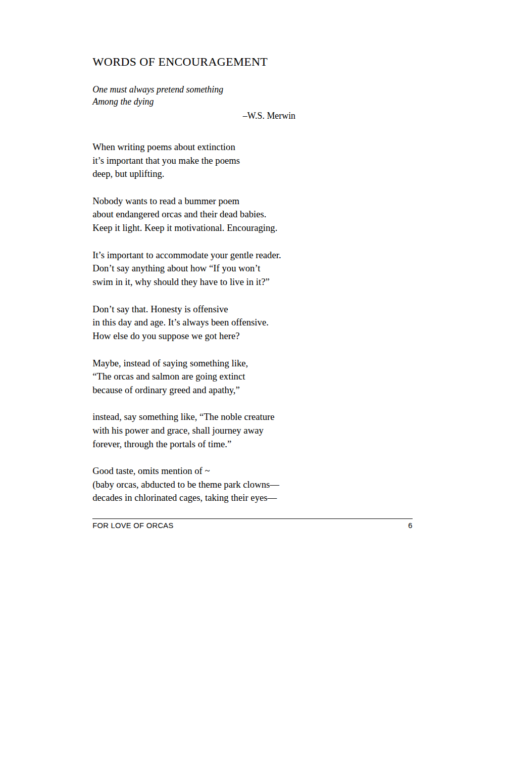Words of Encouragement
One must always pretend something
Among the dying
–W.S. Merwin
When writing poems about extinction
it’s important that you make the poems
deep, but uplifting.
Nobody wants to read a bummer poem
about endangered orcas and their dead babies.
Keep it light. Keep it motivational. Encouraging.
It’s important to accommodate your gentle reader.
Don’t say anything about how “If you won’t
swim in it, why should they have to live in it?”
Don’t say that. Honesty is offensive
in this day and age. It’s always been offensive.
How else do you suppose we got here?
Maybe, instead of saying something like,
“The orcas and salmon are going extinct
because of ordinary greed and apathy,”
instead, say something like, “The noble creature
with his power and grace, shall journey away
forever, through the portals of time.”
Good taste, omits mention of ~
(baby orcas, abducted to be theme park clowns—
decades in chlorinated cages, taking their eyes—
For Love of Orcas 6